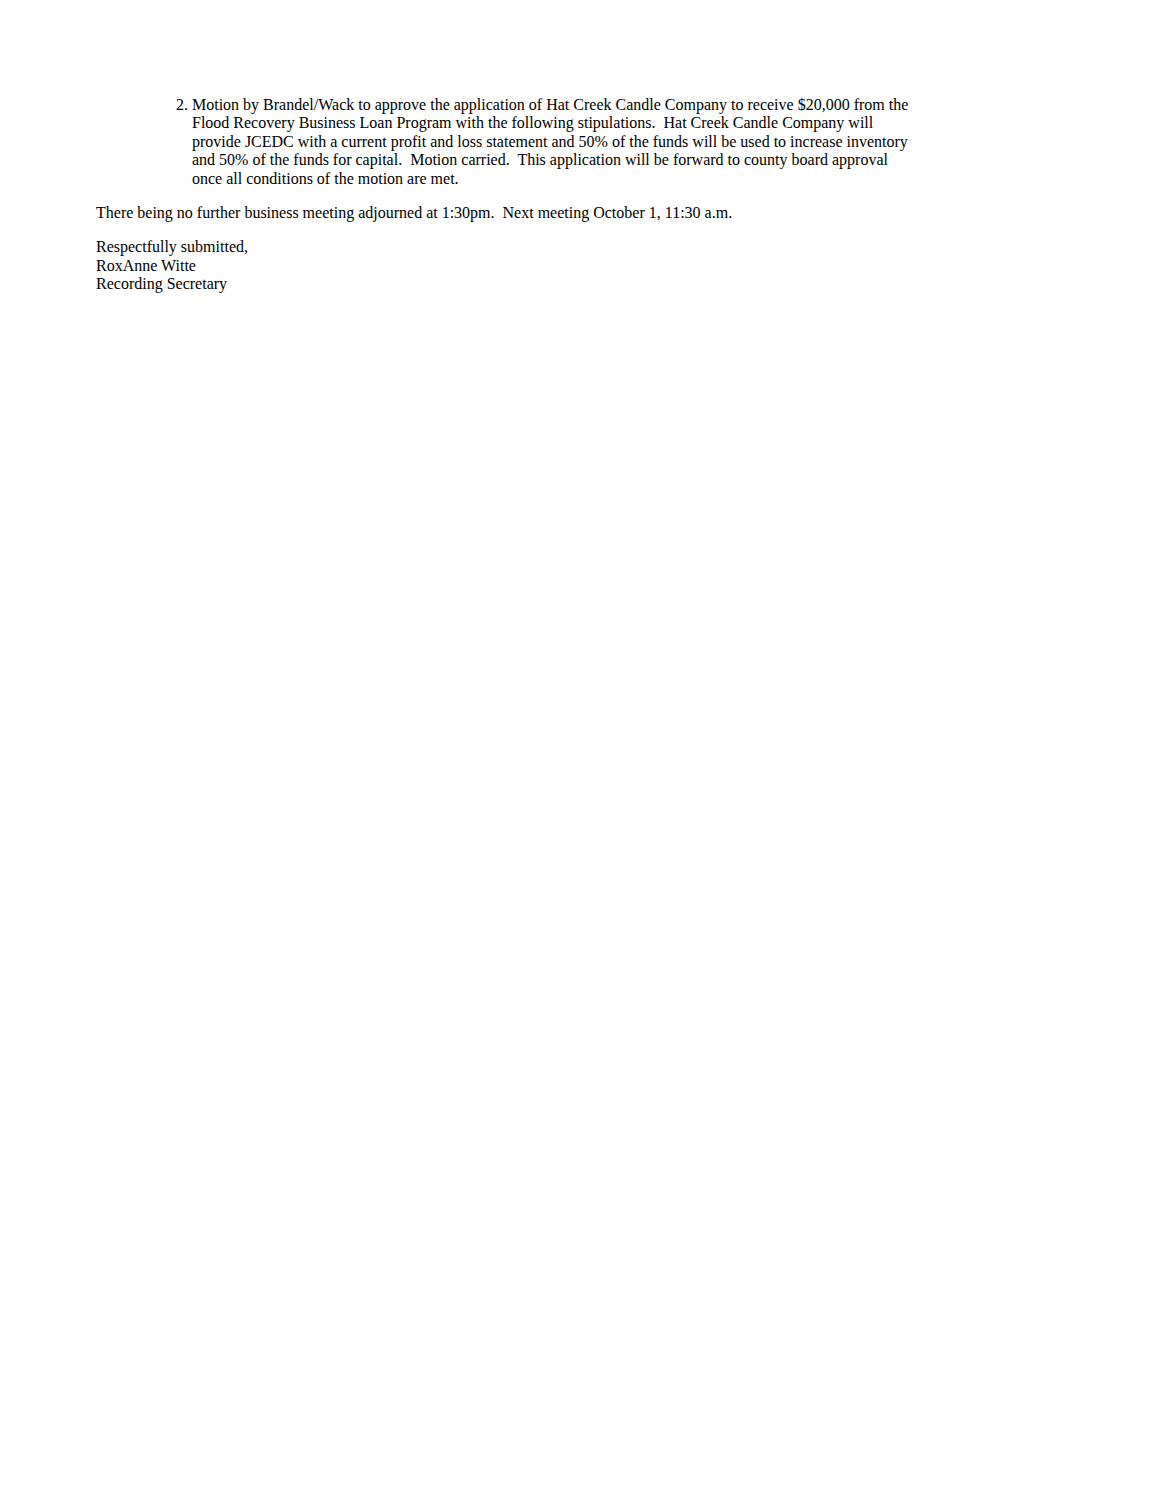Motion by Brandel/Wack to approve the application of Hat Creek Candle Company to receive $20,000 from the Flood Recovery Business Loan Program with the following stipulations. Hat Creek Candle Company will provide JCEDC with a current profit and loss statement and 50% of the funds will be used to increase inventory and 50% of the funds for capital. Motion carried. This application will be forward to county board approval once all conditions of the motion are met.
There being no further business meeting adjourned at 1:30pm. Next meeting October 1, 11:30 a.m.
Respectfully submitted,
RoxAnne Witte
Recording Secretary